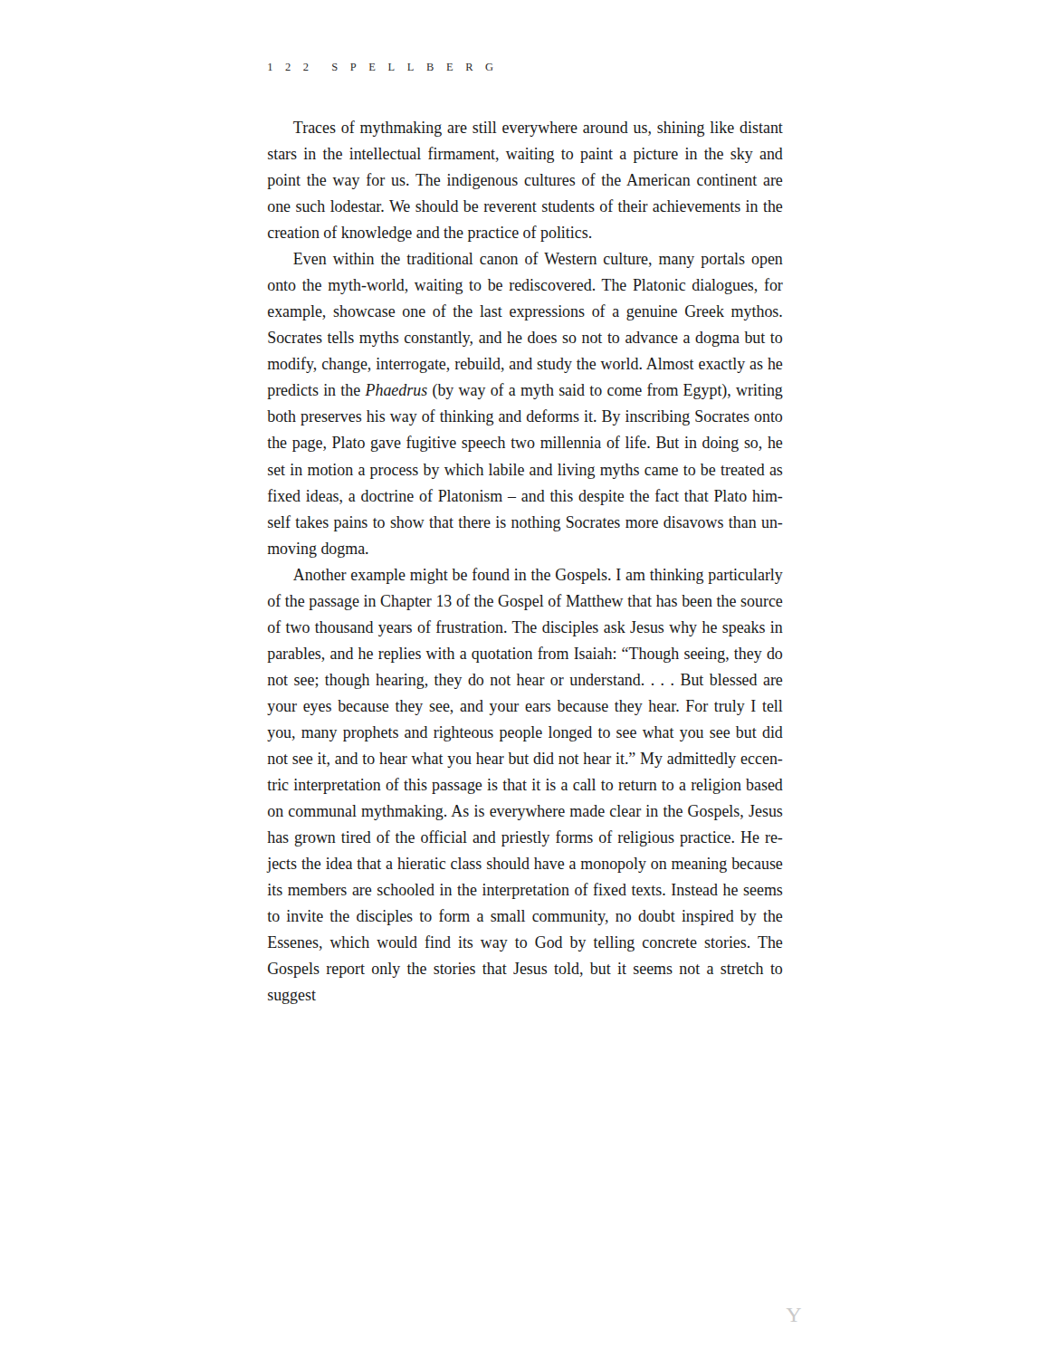1 2 2 S P E L L B E R G
Traces of mythmaking are still everywhere around us, shining like distant stars in the intellectual firmament, waiting to paint a picture in the sky and point the way for us. The indigenous cultures of the American continent are one such lodestar. We should be reverent students of their achievements in the creation of knowledge and the practice of politics.
Even within the traditional canon of Western culture, many portals open onto the myth-world, waiting to be rediscovered. The Platonic dialogues, for example, showcase one of the last expressions of a genuine Greek mythos. Socrates tells myths constantly, and he does so not to advance a dogma but to modify, change, interrogate, rebuild, and study the world. Almost exactly as he predicts in the Phaedrus (by way of a myth said to come from Egypt), writing both preserves his way of thinking and deforms it. By inscribing Socrates onto the page, Plato gave fugitive speech two millennia of life. But in doing so, he set in motion a process by which labile and living myths came to be treated as fixed ideas, a doctrine of Platonism – and this despite the fact that Plato himself takes pains to show that there is nothing Socrates more disavows than unmoving dogma.
Another example might be found in the Gospels. I am thinking particularly of the passage in Chapter 13 of the Gospel of Matthew that has been the source of two thousand years of frustration. The disciples ask Jesus why he speaks in parables, and he replies with a quotation from Isaiah: “Though seeing, they do not see; though hearing, they do not hear or understand. . . . But blessed are your eyes because they see, and your ears because they hear. For truly I tell you, many prophets and righteous people longed to see what you see but did not see it, and to hear what you hear but did not hear it.” My admittedly eccentric interpretation of this passage is that it is a call to return to a religion based on communal mythmaking. As is everywhere made clear in the Gospels, Jesus has grown tired of the official and priestly forms of religious practice. He rejects the idea that a hieratic class should have a monopoly on meaning because its members are schooled in the interpretation of fixed texts. Instead he seems to invite the disciples to form a small community, no doubt inspired by the Essenes, which would find its way to God by telling concrete stories. The Gospels report only the stories that Jesus told, but it seems not a stretch to suggest
Y